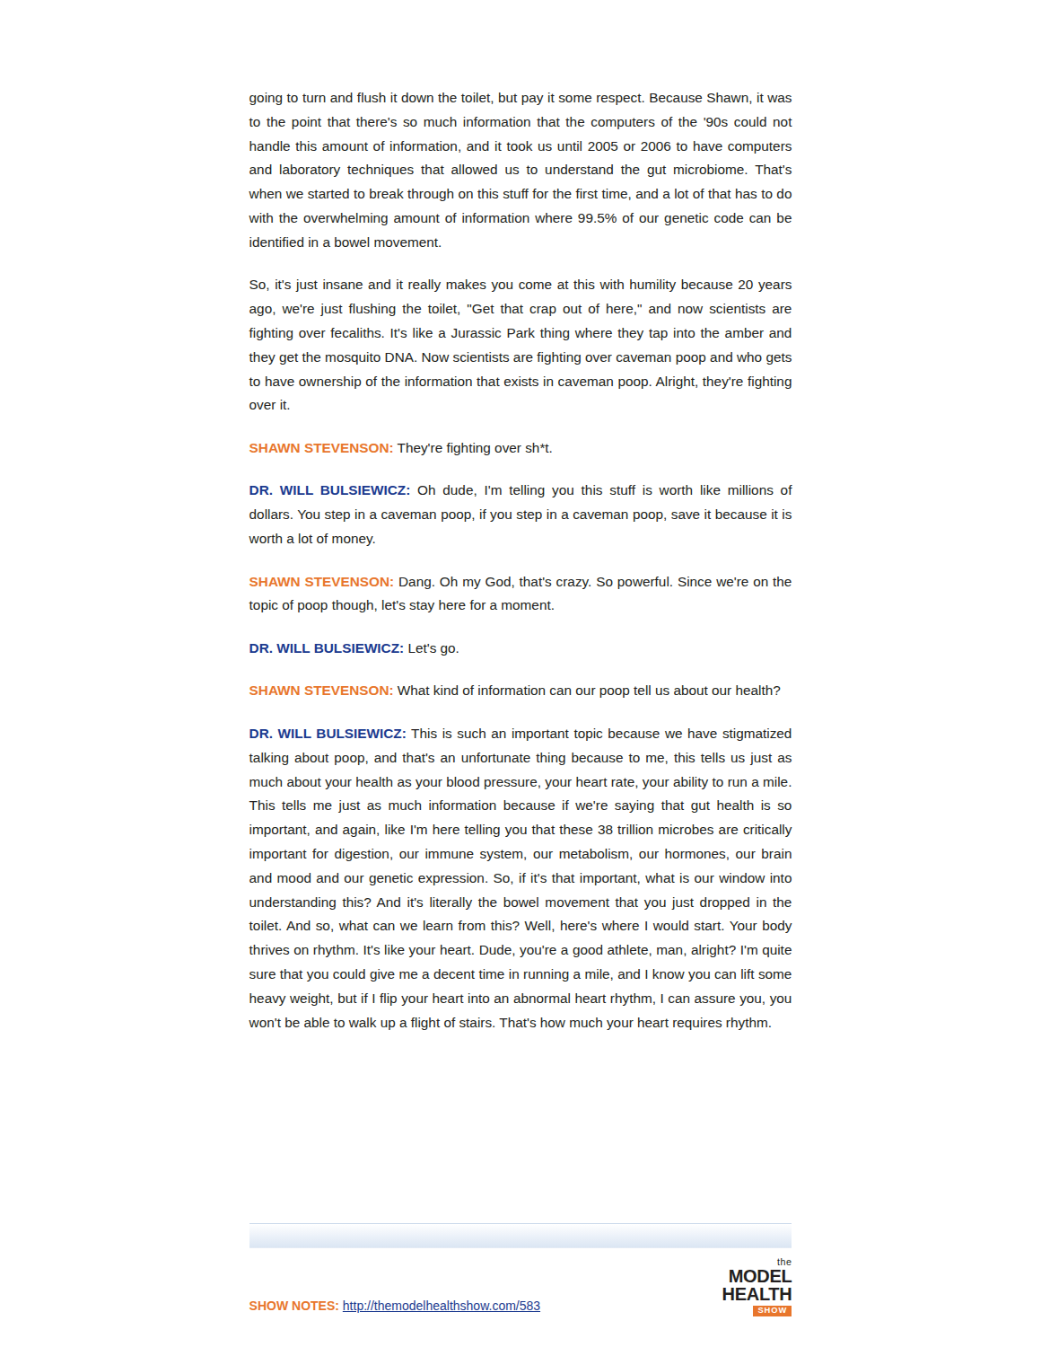going to turn and flush it down the toilet, but pay it some respect. Because Shawn, it was to the point that there's so much information that the computers of the '90s could not handle this amount of information, and it took us until 2005 or 2006 to have computers and laboratory techniques that allowed us to understand the gut microbiome. That's when we started to break through on this stuff for the first time, and a lot of that has to do with the overwhelming amount of information where 99.5% of our genetic code can be identified in a bowel movement.
So, it's just insane and it really makes you come at this with humility because 20 years ago, we're just flushing the toilet, "Get that crap out of here," and now scientists are fighting over fecaliths. It's like a Jurassic Park thing where they tap into the amber and they get the mosquito DNA. Now scientists are fighting over caveman poop and who gets to have ownership of the information that exists in caveman poop. Alright, they're fighting over it.
SHAWN STEVENSON: They're fighting over sh*t.
DR. WILL BULSIEWICZ: Oh dude, I'm telling you this stuff is worth like millions of dollars. You step in a caveman poop, if you step in a caveman poop, save it because it is worth a lot of money.
SHAWN STEVENSON: Dang. Oh my God, that's crazy. So powerful. Since we're on the topic of poop though, let's stay here for a moment.
DR. WILL BULSIEWICZ: Let's go.
SHAWN STEVENSON: What kind of information can our poop tell us about our health?
DR. WILL BULSIEWICZ: This is such an important topic because we have stigmatized talking about poop, and that's an unfortunate thing because to me, this tells us just as much about your health as your blood pressure, your heart rate, your ability to run a mile. This tells me just as much information because if we're saying that gut health is so important, and again, like I'm here telling you that these 38 trillion microbes are critically important for digestion, our immune system, our metabolism, our hormones, our brain and mood and our genetic expression. So, if it's that important, what is our window into understanding this? And it's literally the bowel movement that you just dropped in the toilet. And so, what can we learn from this? Well, here's where I would start. Your body thrives on rhythm. It's like your heart. Dude, you're a good athlete, man, alright? I'm quite sure that you could give me a decent time in running a mile, and I know you can lift some heavy weight, but if I flip your heart into an abnormal heart rhythm, I can assure you, you won't be able to walk up a flight of stairs. That's how much your heart requires rhythm.
SHOW NOTES: http://themodelhealthshow.com/583
the
MODEL
HEALTH
SHOW